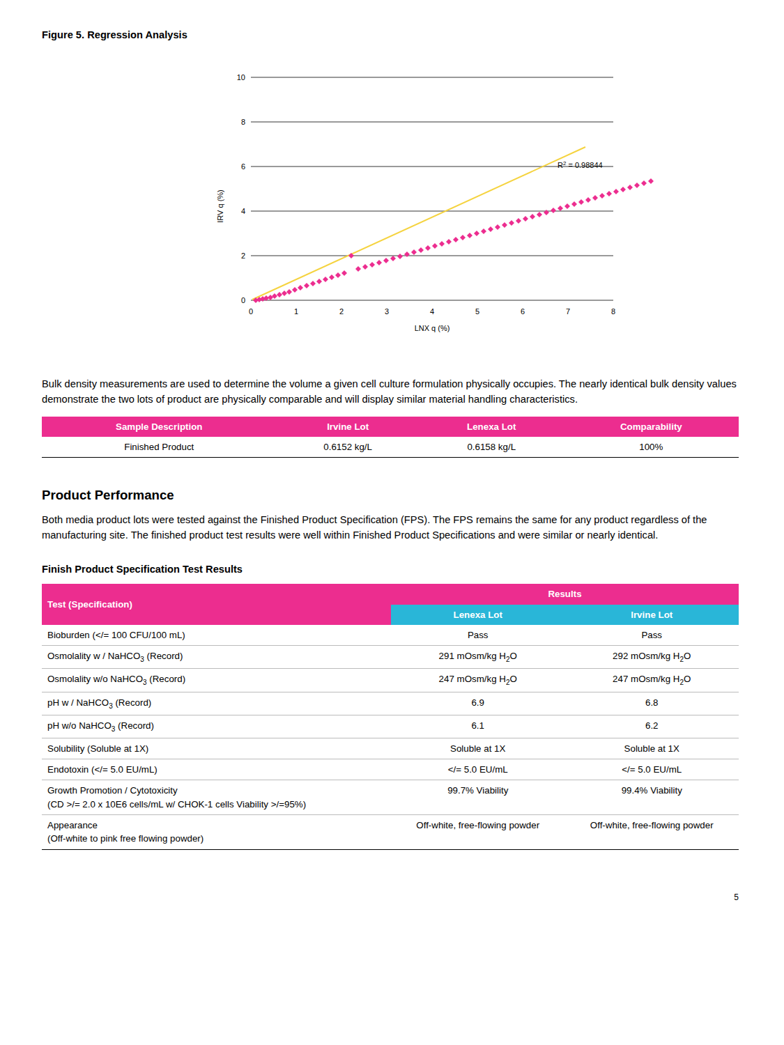Figure 5. Regression Analysis
10 8 6 4 2 0 IRV q (%) 0 1 2 3 4 5 6 7 8 LNX q (%) R2 = 0.98844
Bulk density measurements are used to determine the volume a given cell culture formulation physically occupies. The nearly identical bulk density values demonstrate the two lots of product are physically comparable and will display similar material handling characteristics.
| Sample Description | Irvine Lot | Lenexa Lot | Comparability |
| --- | --- | --- | --- |
| Finished Product | 0.6152 kg/L | 0.6158 kg/L | 100% |
Product Performance
Both media product lots were tested against the Finished Product Specification (FPS). The FPS remains the same for any product regardless of the manufacturing site. The finished product test results were well within Finished Product Specifications and were similar or nearly identical.
Finish Product Specification Test Results
| Test (Specification) | Results |
| --- | --- |
| Lenexa Lot | Irvine Lot |
| Bioburden (</= 100 CFU/100 mL) | Pass | Pass |
| Osmolality w / NaHCO 3 (Record) | 291 mOsm/kg H 2 O | 292 mOsm/kg H 2 O |
| Osmolality w/o NaHCO 3 (Record) | 247 mOsm/kg H 2 O | 247 mOsm/kg H 2 O |
| pH w / NaHCO 3 (Record) | 6.9 | 6.8 |
| pH w/o NaHCO 3 (Record) | 6.1 | 6.2 |
| Solubility (Soluble at 1X) | Soluble at 1X | Soluble at 1X |
| Endotoxin (</= 5.0 EU/mL) | </= 5.0 EU/mL | </= 5.0 EU/mL |
| Growth Promotion / Cytotoxicity (CD >/= 2.0 x 10E6 cells/mL w/ CHOK-1 cells Viability >/=95%) | 99.7% Viability | 99.4% Viability |
| Appearance (Off-white to pink free flowing powder) | Off-white, free-flowing powder | Off-white, free-flowing powder |
5